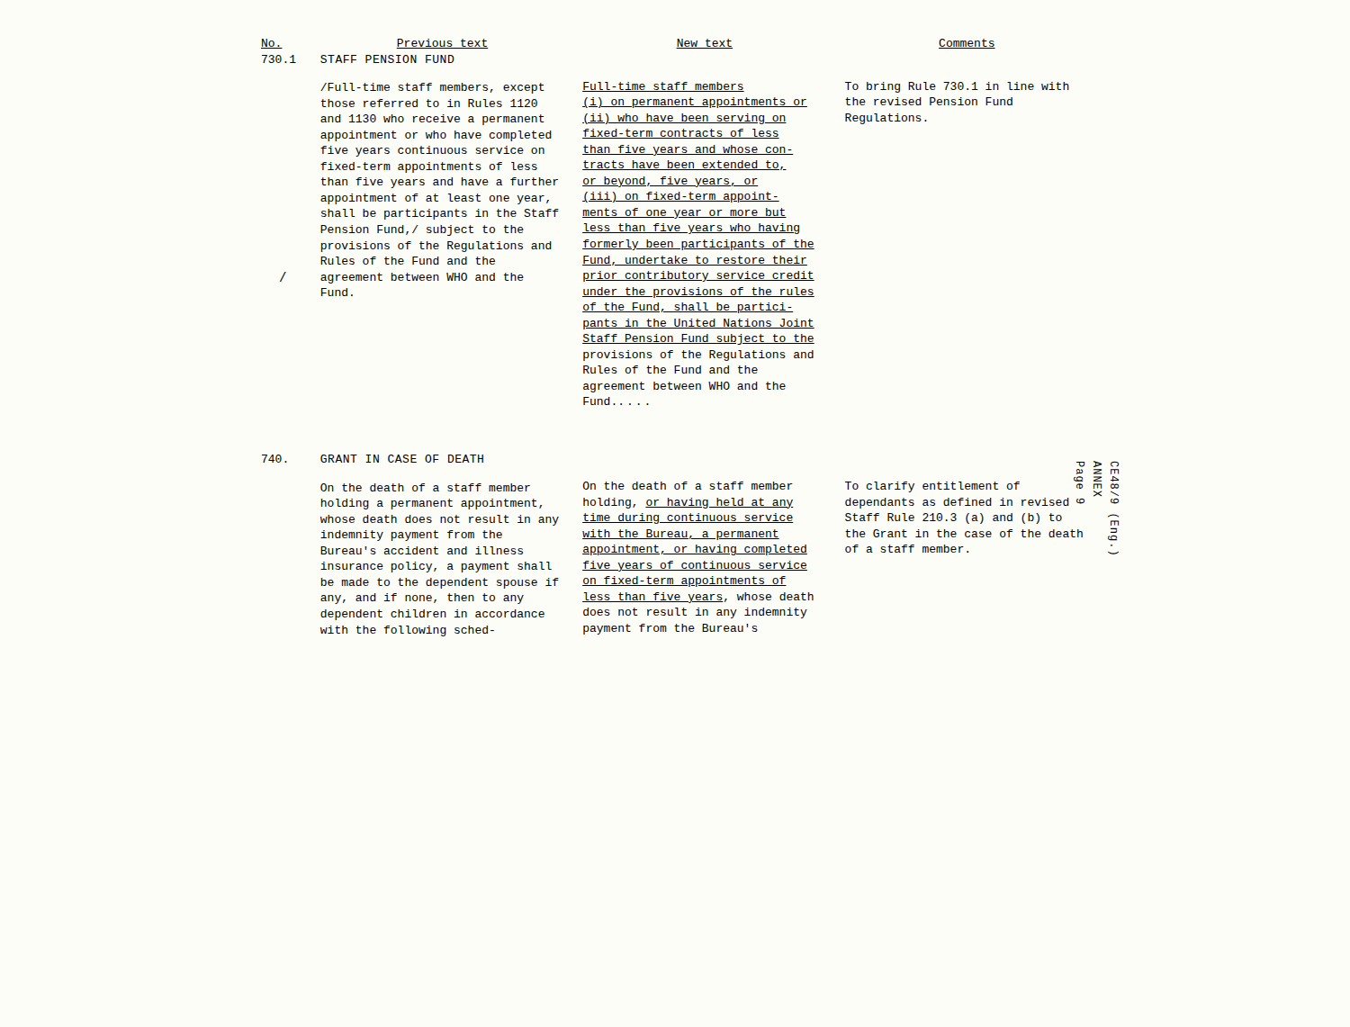/
| No. | Previous text | New text | Comments |
| 730.1 | STAFF PENSION FUND /Full-time staff members, except those referred to in Rules 1120 and 1130 who receive a permanent appointment or who have completed five years continuous service on fixed-term appointments of less than five years and have a further appointment of at least one year, shall be participants in the Staff Pension Fund,/ subject to the provisions of the Regulations and Rules of the Fund and the agreement between WHO and the Fund. | Full-time staff members (i) on permanent appointments or (ii) who have been serving on fixed-term contracts of less than five years and whose con- tracts have been extended to, or beyond, five years, or (iii) on fixed-term appoint- ments of one year or more but less than five years who having formerly been participants of the Fund, undertake to restore their prior contributory service credit under the provisions of the rules of the Fund, shall be partici- pants in the United Nations Joint Staff Pension Fund subject to the provisions of the Regulations and Rules of the Fund and the agreement between WHO and the Fund. .... | To bring Rule 730.1 in line with the revised Pension Fund Regulations. |
| 740. | GRANT IN CASE OF DEATH On the death of a staff member holding a permanent appointment, whose death does not result in any indemnity payment from the Bureau's accident and illness insurance policy, a payment shall be made to the dependent spouse if any, and if none, then to any dependent children in accordance with the following sched- | On the death of a staff member holding, or having held at any time during continuous service with the Bureau, a permanent appointment, or having completed five years of continuous service on fixed-term appointments of less than five years , whose death does not result in any indemnity payment from the Bureau's | To clarify entitlement of dependants as defined in revised Staff Rule 210.3 (a) and (b) to the Grant in the case of the death of a staff member. |
CE48/9 (Eng.) ANNEX Page 9